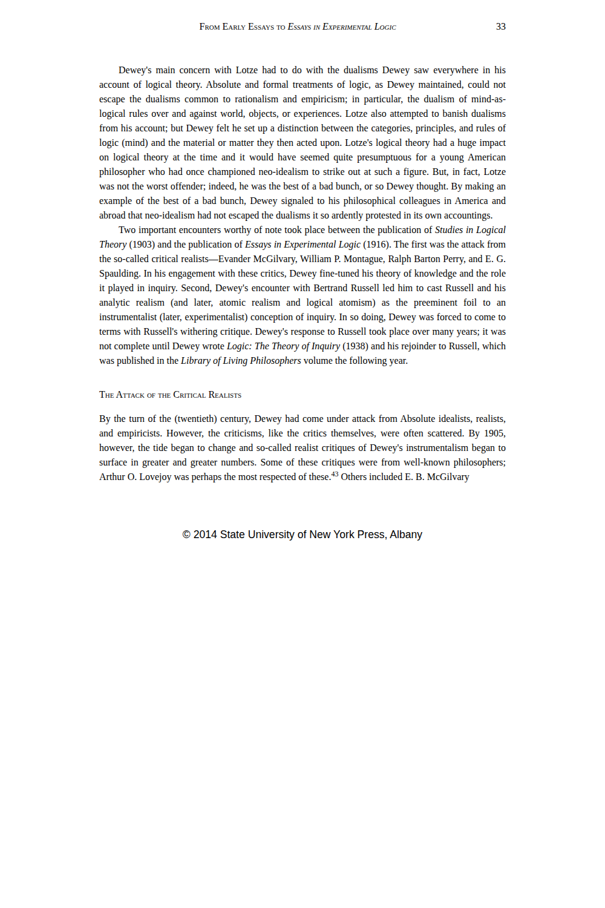From Early Essays to Essays in Experimental Logic 33
Dewey's main concern with Lotze had to do with the dualisms Dewey saw everywhere in his account of logical theory. Absolute and formal treatments of logic, as Dewey maintained, could not escape the dualisms common to rationalism and empiricism; in particular, the dualism of mind-as-logical rules over and against world, objects, or experiences. Lotze also attempted to banish dualisms from his account; but Dewey felt he set up a distinction between the categories, principles, and rules of logic (mind) and the material or matter they then acted upon. Lotze's logical theory had a huge impact on logical theory at the time and it would have seemed quite presumptuous for a young American philosopher who had once championed neo-idealism to strike out at such a figure. But, in fact, Lotze was not the worst offender; indeed, he was the best of a bad bunch, or so Dewey thought. By making an example of the best of a bad bunch, Dewey signaled to his philosophical colleagues in America and abroad that neo-idealism had not escaped the dualisms it so ardently protested in its own accountings.
Two important encounters worthy of note took place between the publication of Studies in Logical Theory (1903) and the publication of Essays in Experimental Logic (1916). The first was the attack from the so-called critical realists—Evander McGilvary, William P. Montague, Ralph Barton Perry, and E. G. Spaulding. In his engagement with these critics, Dewey fine-tuned his theory of knowledge and the role it played in inquiry. Second, Dewey's encounter with Bertrand Russell led him to cast Russell and his analytic realism (and later, atomic realism and logical atomism) as the preeminent foil to an instrumentalist (later, experimentalist) conception of inquiry. In so doing, Dewey was forced to come to terms with Russell's withering critique. Dewey's response to Russell took place over many years; it was not complete until Dewey wrote Logic: The Theory of Inquiry (1938) and his rejoinder to Russell, which was published in the Library of Living Philosophers volume the following year.
The Attack of the Critical Realists
By the turn of the (twentieth) century, Dewey had come under attack from Absolute idealists, realists, and empiricists. However, the criticisms, like the critics themselves, were often scattered. By 1905, however, the tide began to change and so-called realist critiques of Dewey's instrumentalism began to surface in greater and greater numbers. Some of these critiques were from well-known philosophers; Arthur O. Lovejoy was perhaps the most respected of these.43 Others included E. B. McGilvary
© 2014 State University of New York Press, Albany